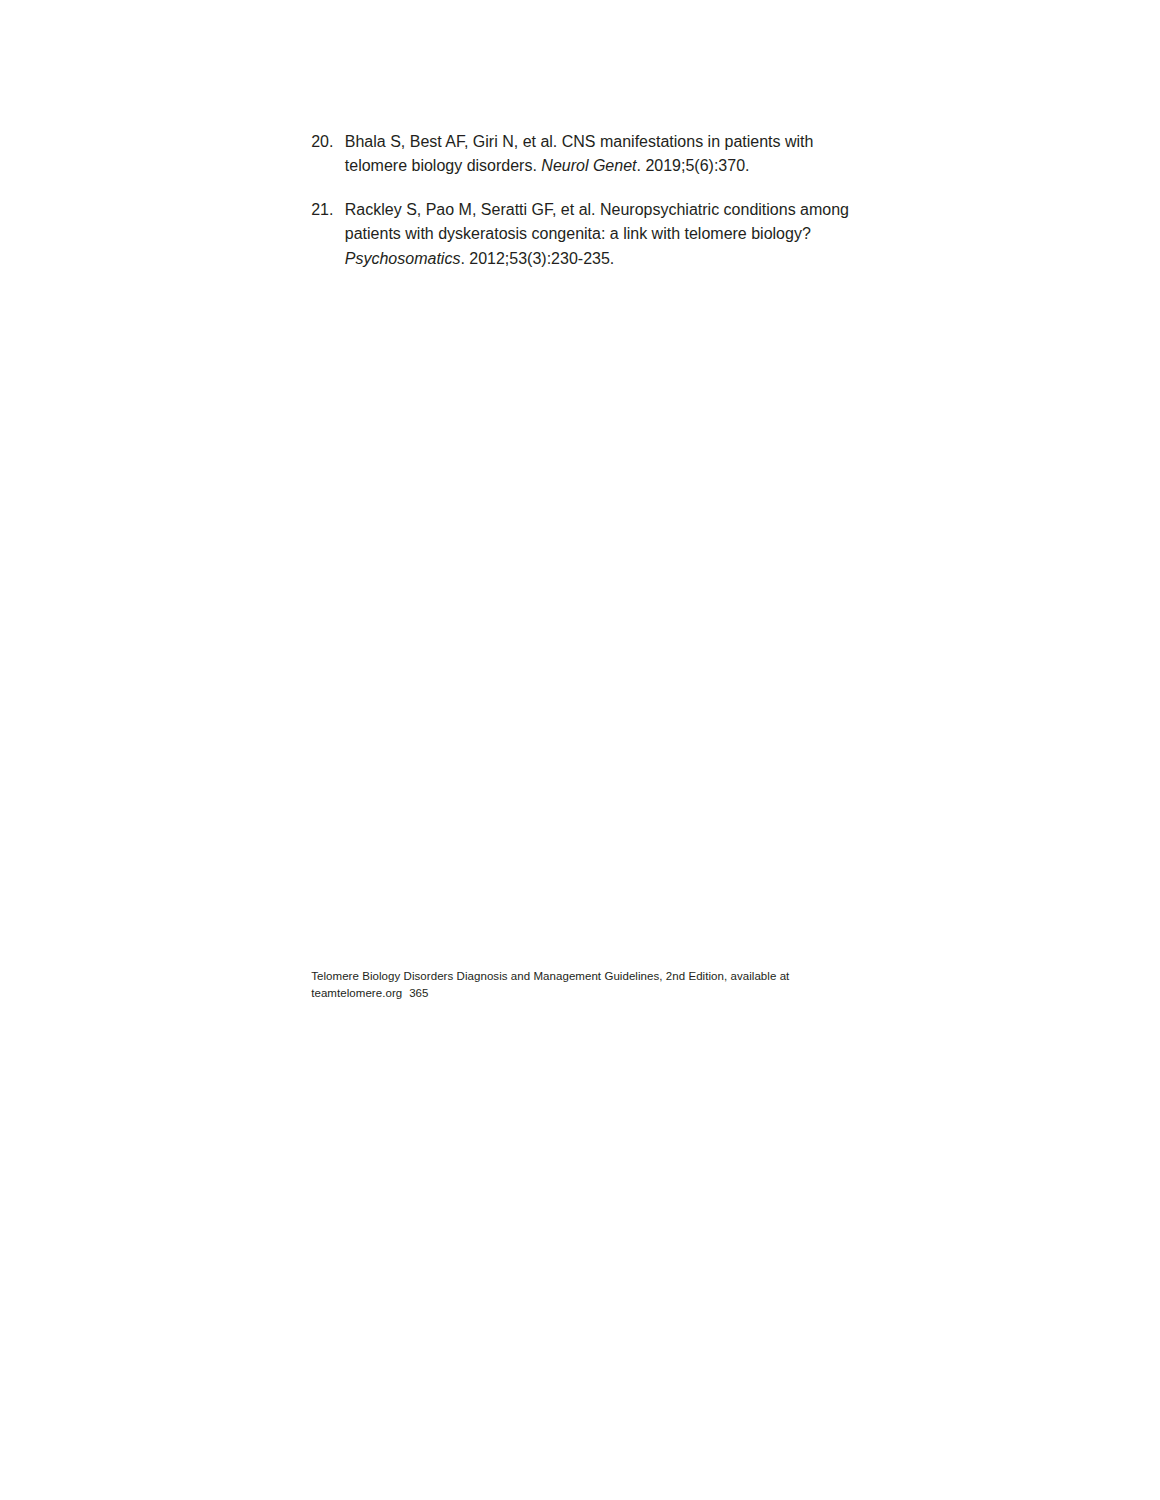20. Bhala S, Best AF, Giri N, et al. CNS manifestations in patients with telomere biology disorders. Neurol Genet. 2019;5(6):370.
21. Rackley S, Pao M, Seratti GF, et al. Neuropsychiatric conditions among patients with dyskeratosis congenita: a link with telomere biology? Psychosomatics. 2012;53(3):230-235.
Telomere Biology Disorders Diagnosis and Management Guidelines, 2nd Edition, available at teamtelomere.org365